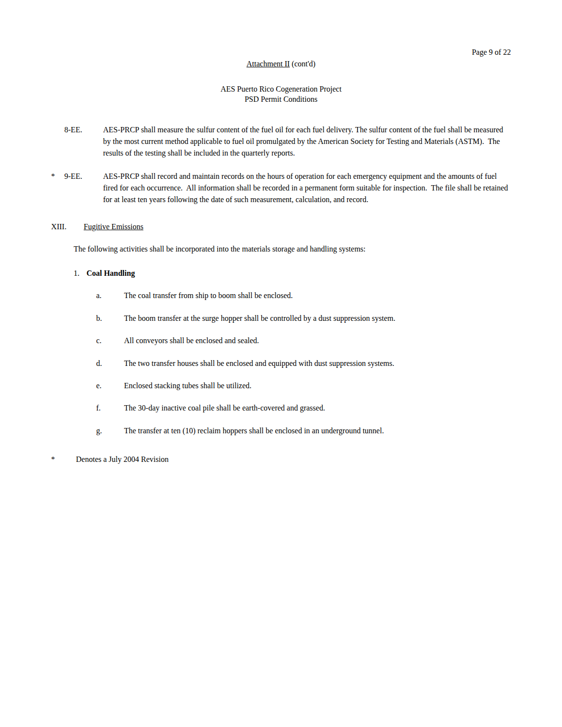Page 9 of 22
Attachment II (cont'd)
AES Puerto Rico Cogeneration Project
PSD Permit Conditions
8-EE.
AES-PRCP shall measure the sulfur content of the fuel oil for each fuel delivery. The sulfur content of the fuel shall be measured by the most current method applicable to fuel oil promulgated by the American Society for Testing and Materials (ASTM). The results of the testing shall be included in the quarterly reports.
*
9-EE.
AES-PRCP shall record and maintain records on the hours of operation for each emergency equipment and the amounts of fuel fired for each occurrence. All information shall be recorded in a permanent form suitable for inspection. The file shall be retained for at least ten years following the date of such measurement, calculation, and record.
XIII.
Fugitive Emissions
The following activities shall be incorporated into the materials storage and handling systems:
1. Coal Handling
a.
The coal transfer from ship to boom shall be enclosed.
b.
The boom transfer at the surge hopper shall be controlled by a dust suppression system.
c.
All conveyors shall be enclosed and sealed.
d.
The two transfer houses shall be enclosed and equipped with dust suppression systems.
e.
Enclosed stacking tubes shall be utilized.
f.
The 30-day inactive coal pile shall be earth-covered and grassed.
g.
The transfer at ten (10) reclaim hoppers shall be enclosed in an underground tunnel.
*
Denotes a July 2004 Revision